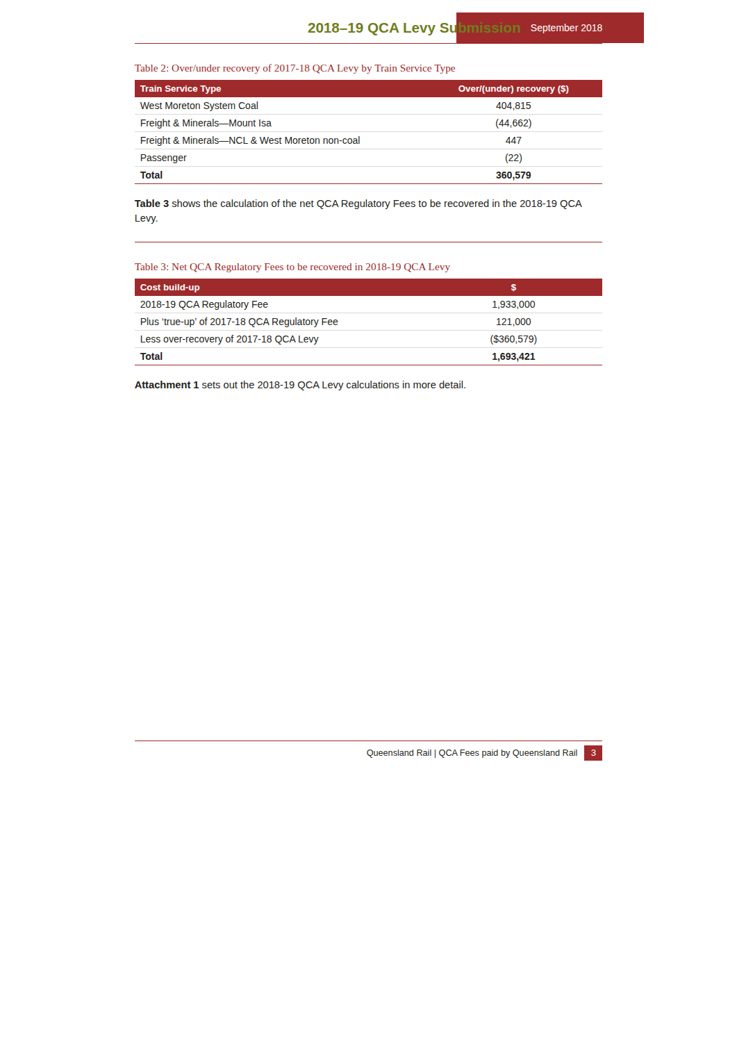2018–19 QCA Levy Submission September 2018
Table 2: Over/under recovery of 2017-18 QCA Levy by Train Service Type
| Train Service Type | Over/(under) recovery ($) |
| --- | --- |
| West Moreton System Coal | 404,815 |
| Freight & Minerals—Mount Isa | (44,662) |
| Freight & Minerals—NCL & West Moreton non-coal | 447 |
| Passenger | (22) |
| Total | 360,579 |
Table 3 shows the calculation of the net QCA Regulatory Fees to be recovered in the 2018-19 QCA Levy.
Table 3: Net QCA Regulatory Fees to be recovered in 2018-19 QCA Levy
| Cost build-up | $ |
| --- | --- |
| 2018-19 QCA Regulatory Fee | 1,933,000 |
| Plus ‘true-up’ of 2017-18 QCA Regulatory Fee | 121,000 |
| Less over-recovery of 2017-18 QCA Levy | ($360,579) |
| Total | 1,693,421 |
Attachment 1 sets out the 2018-19 QCA Levy calculations in more detail.
Queensland Rail | QCA Fees paid by Queensland Rail
3